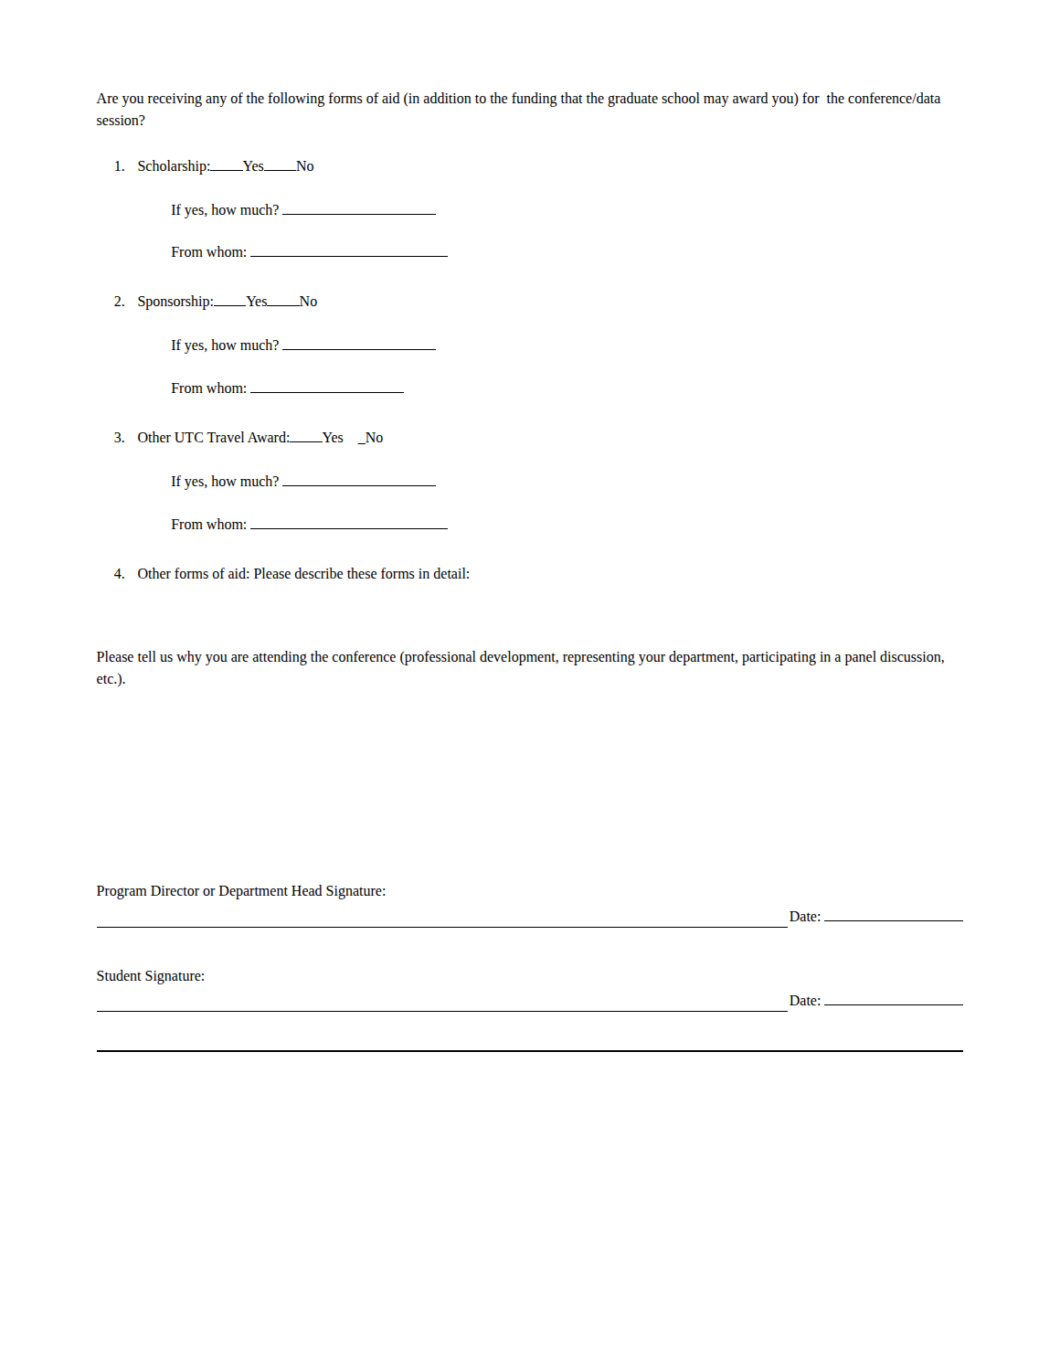Are you receiving any of the following forms of aid (in addition to the funding that the graduate school may award you) for the conference/data session?
Scholarship: Yes No If yes, how much? From whom:
Sponsorship: Yes No If yes, how much? From whom:
Other UTC Travel Award: Yes _No If yes, how much? From whom:
Other forms of aid: Please describe these forms in detail:
Please tell us why you are attending the conference (professional development, representing your department, participating in a panel discussion, etc.).
Program Director or Department Head Signature:
Date:
Student Signature:
Date: